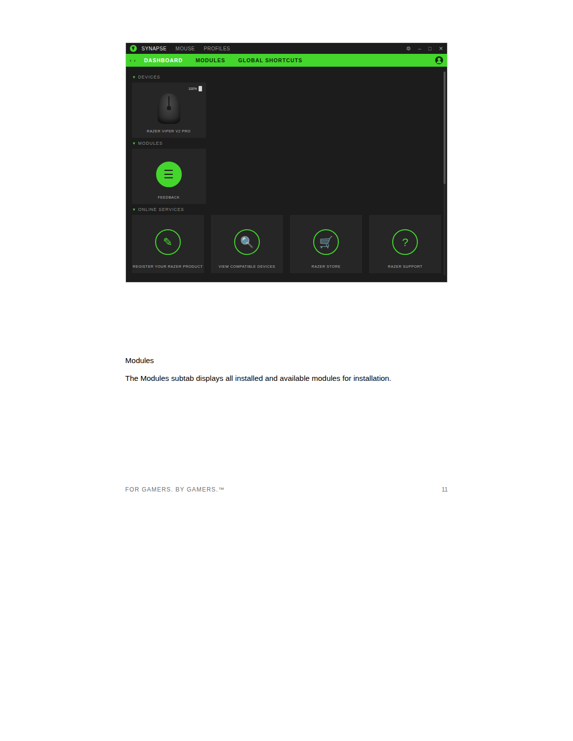SYNAPSE MOUSE PROFILES ⚙–□✕
‹ › DASHBOARD MODULES GLOBAL SHORTCUTS
▾DEVICES
100%
RAZER VIPER V2 PRO
▾MODULES
☰
FEEDBACK
▾ONLINE SERVICES
✎
REGISTER YOUR RAZER PRODUCT
🔍
VIEW COMPATIBLE DEVICES
🛒
RAZER STORE
?
RAZER SUPPORT
Modules
The Modules subtab displays all installed and available modules for installation.
FOR GAMERS. BY GAMERS.™ 11